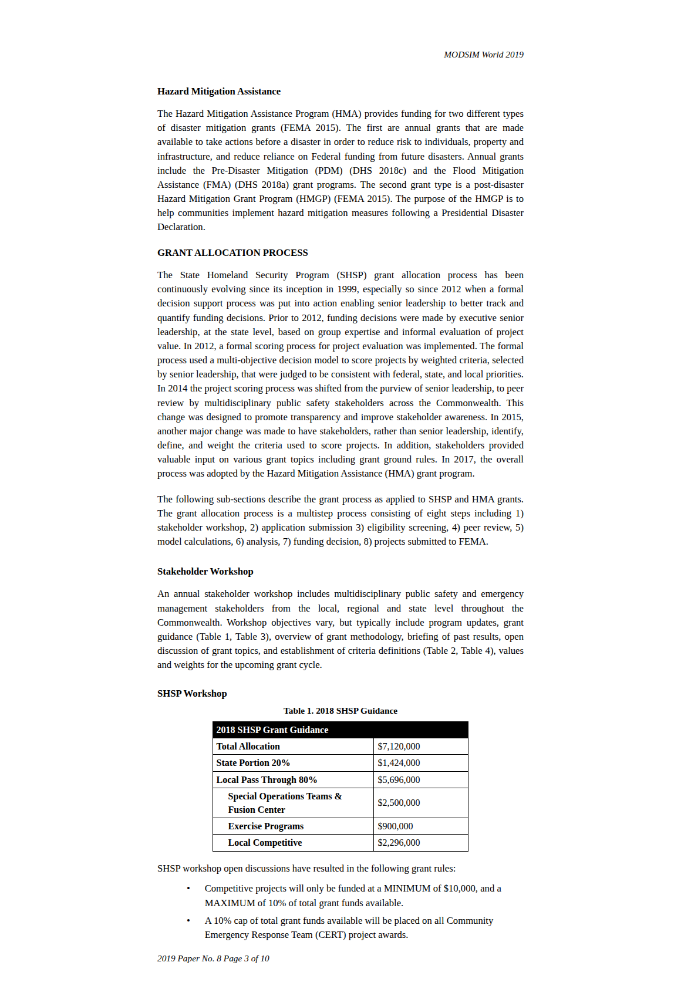MODSIM World 2019
Hazard Mitigation Assistance
The Hazard Mitigation Assistance Program (HMA) provides funding for two different types of disaster mitigation grants (FEMA 2015). The first are annual grants that are made available to take actions before a disaster in order to reduce risk to individuals, property and infrastructure, and reduce reliance on Federal funding from future disasters. Annual grants include the Pre-Disaster Mitigation (PDM) (DHS 2018c) and the Flood Mitigation Assistance (FMA) (DHS 2018a) grant programs. The second grant type is a post-disaster Hazard Mitigation Grant Program (HMGP) (FEMA 2015). The purpose of the HMGP is to help communities implement hazard mitigation measures following a Presidential Disaster Declaration.
GRANT ALLOCATION PROCESS
The State Homeland Security Program (SHSP) grant allocation process has been continuously evolving since its inception in 1999, especially so since 2012 when a formal decision support process was put into action enabling senior leadership to better track and quantify funding decisions. Prior to 2012, funding decisions were made by executive senior leadership, at the state level, based on group expertise and informal evaluation of project value. In 2012, a formal scoring process for project evaluation was implemented. The formal process used a multi-objective decision model to score projects by weighted criteria, selected by senior leadership, that were judged to be consistent with federal, state, and local priorities. In 2014 the project scoring process was shifted from the purview of senior leadership, to peer review by multidisciplinary public safety stakeholders across the Commonwealth. This change was designed to promote transparency and improve stakeholder awareness. In 2015, another major change was made to have stakeholders, rather than senior leadership, identify, define, and weight the criteria used to score projects. In addition, stakeholders provided valuable input on various grant topics including grant ground rules. In 2017, the overall process was adopted by the Hazard Mitigation Assistance (HMA) grant program.
The following sub-sections describe the grant process as applied to SHSP and HMA grants. The grant allocation process is a multistep process consisting of eight steps including 1) stakeholder workshop, 2) application submission 3) eligibility screening, 4) peer review, 5) model calculations, 6) analysis, 7) funding decision, 8) projects submitted to FEMA.
Stakeholder Workshop
An annual stakeholder workshop includes multidisciplinary public safety and emergency management stakeholders from the local, regional and state level throughout the Commonwealth. Workshop objectives vary, but typically include program updates, grant guidance (Table 1, Table 3), overview of grant methodology, briefing of past results, open discussion of grant topics, and establishment of criteria definitions (Table 2, Table 4), values and weights for the upcoming grant cycle.
SHSP Workshop
Table 1. 2018 SHSP Guidance
| 2018 SHSP Grant Guidance |
| Total Allocation | $7,120,000 |
| State Portion 20% | $1,424,000 |
| Local Pass Through 80% | $5,696,000 |
| Special Operations Teams & Fusion Center | $2,500,000 |
| Exercise Programs | $900,000 |
| Local Competitive | $2,296,000 |
SHSP workshop open discussions have resulted in the following grant rules:
Competitive projects will only be funded at a MINIMUM of $10,000, and a MAXIMUM of 10% of total grant funds available.
A 10% cap of total grant funds available will be placed on all Community Emergency Response Team (CERT) project awards.
2019 Paper No. 8 Page 3 of 10